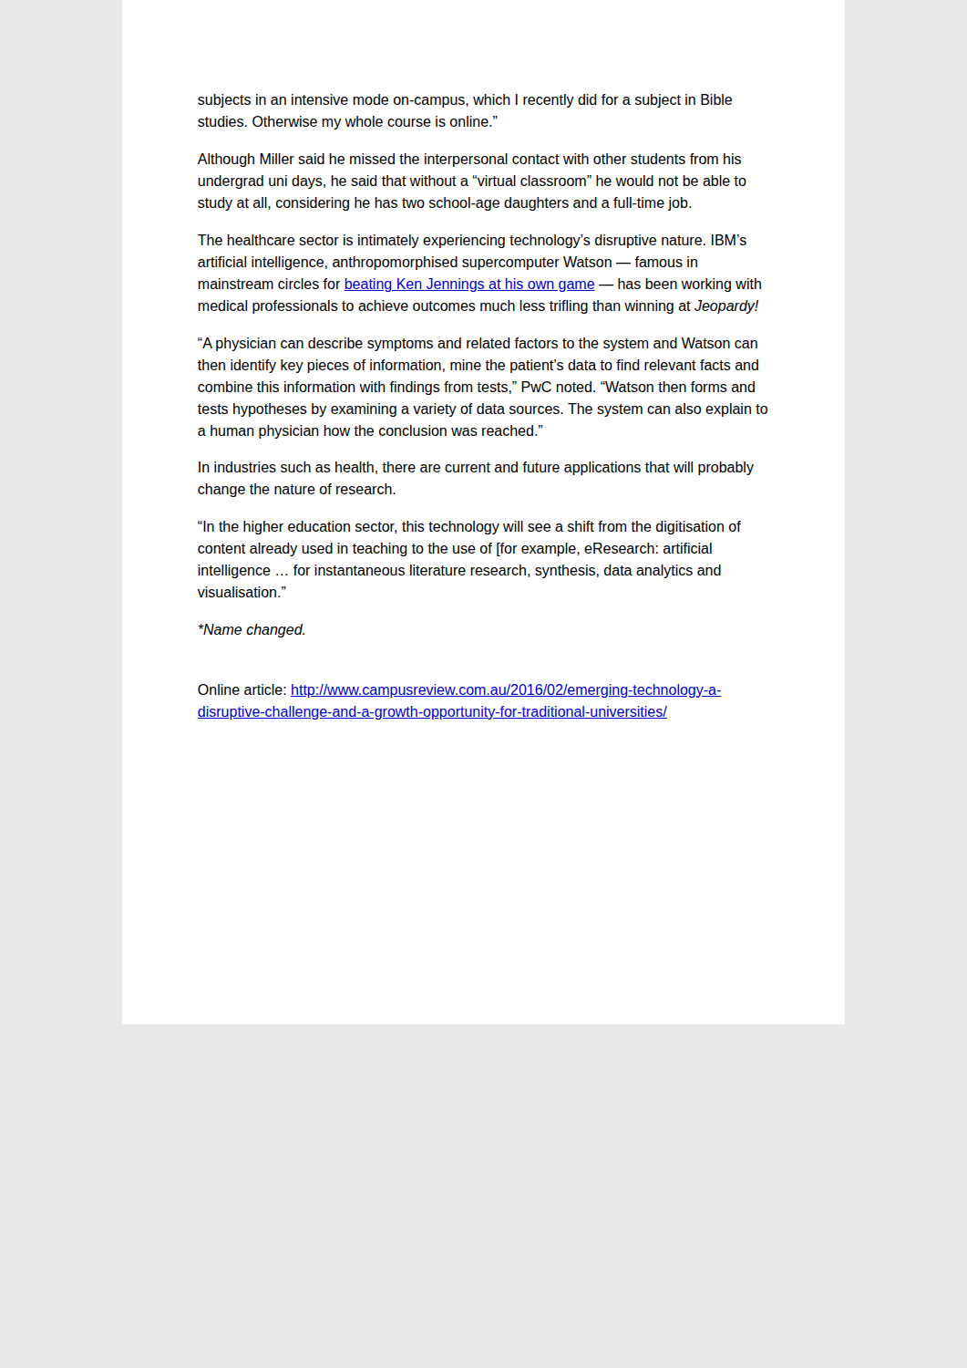subjects in an intensive mode on-campus, which I recently did for a subject in Bible studies. Otherwise my whole course is online.”
Although Miller said he missed the interpersonal contact with other students from his undergrad uni days, he said that without a “virtual classroom” he would not be able to study at all, considering he has two school-age daughters and a full-time job.
The healthcare sector is intimately experiencing technology’s disruptive nature. IBM’s artificial intelligence, anthropomorphised supercomputer Watson — famous in mainstream circles for beating Ken Jennings at his own game — has been working with medical professionals to achieve outcomes much less trifling than winning at Jeopardy!
“A physician can describe symptoms and related factors to the system and Watson can then identify key pieces of information, mine the patient’s data to find relevant facts and combine this information with findings from tests,” PwC noted. “Watson then forms and tests hypotheses by examining a variety of data sources. The system can also explain to a human physician how the conclusion was reached.”
In industries such as health, there are current and future applications that will probably change the nature of research.
“In the higher education sector, this technology will see a shift from the digitisation of content already used in teaching to the use of [for example, eResearch: artificial intelligence … for instantaneous literature research, synthesis, data analytics and visualisation.”
*Name changed.
Online article: http://www.campusreview.com.au/2016/02/emerging-technology-a-disruptive-challenge-and-a-growth-opportunity-for-traditional-universities/